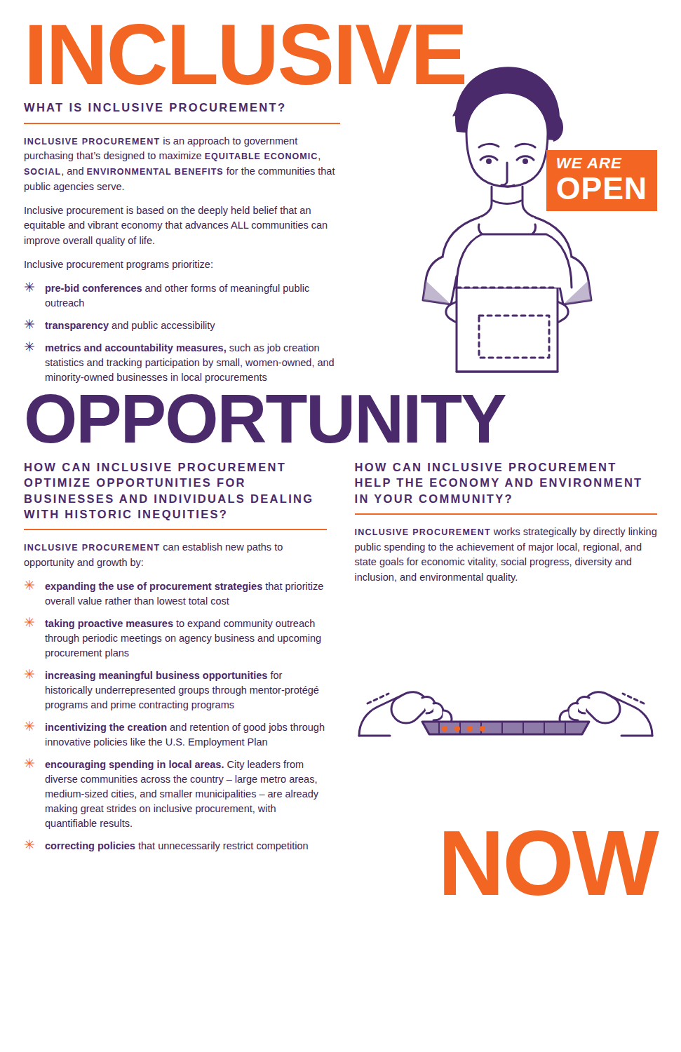Inclusive
What is inclusive procurement?
Inclusive procurement is an approach to government purchasing that’s designed to maximize equitable economic, social, and environmental benefits for the communities that public agencies serve.
Inclusive procurement is based on the deeply held belief that an equitable and vibrant economy that advances ALL communities can improve overall quality of life.
Inclusive procurement programs prioritize:
pre-bid conferences and other forms of meaningful public outreach
transparency and public accessibility
metrics and accountability measures, such as job creation statistics and tracking participation by small, women-owned, and minority-owned businesses in local procurements
We are Open
Opportunity
How can inclusive procurement optimize opportunities for businesses and individuals dealing with historic inequities?
Inclusive procurement can establish new paths to opportunity and growth by:
expanding the use of procurement strategies that prioritize overall value rather than lowest total cost
taking proactive measures to expand community outreach through periodic meetings on agency business and upcoming procurement plans
increasing meaningful business opportunities for historically underrepresented groups through mentor-protégé programs and prime contracting programs
incentivizing the creation and retention of good jobs through innovative policies like the U.S. Employment Plan
encouraging spending in local areas. City leaders from diverse communities across the country – large metro areas, medium-sized cities, and smaller municipalities – are already making great strides on inclusive procurement, with quantifiable results.
correcting policies that unnecessarily restrict competition
How can inclusive procurement help the economy and environment in your community?
Inclusive procurement works strategically by directly linking public spending to the achievement of major local, regional, and state goals for economic vitality, social progress, diversity and inclusion, and environmental quality.
Now